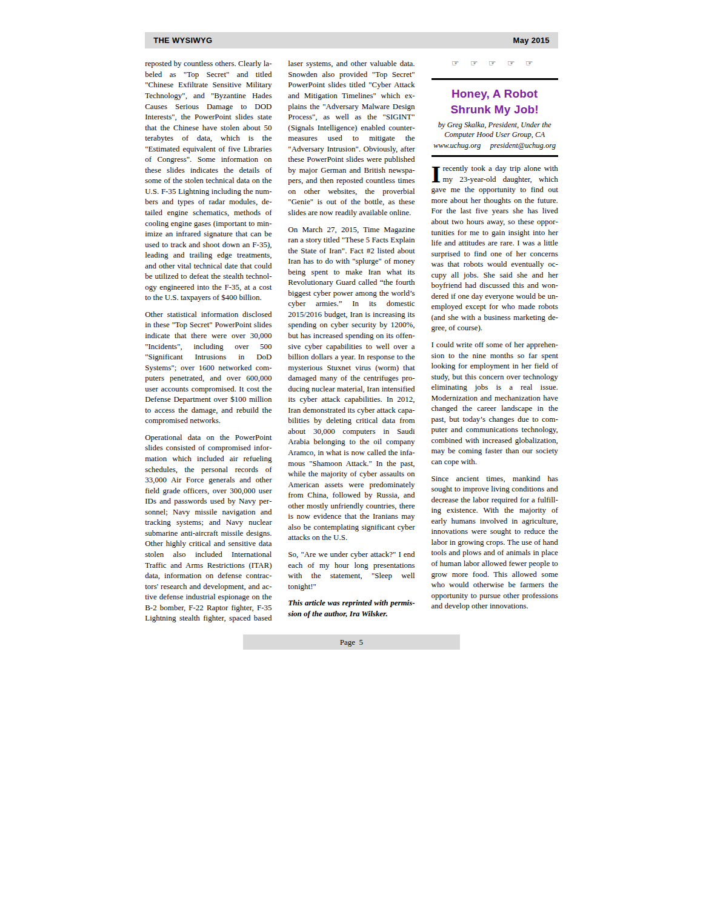THE WYSIWYG
May 2015
reposted by countless others. Clearly labeled as "Top Secret" and titled "Chinese Exfiltrate Sensitive Military Technology", and "Byzantine Hades Causes Serious Damage to DOD Interests", the PowerPoint slides state that the Chinese have stolen about 50 terabytes of data, which is the "Estimated equivalent of five Libraries of Congress". Some information on these slides indicates the details of some of the stolen technical data on the U.S. F-35 Lightning including the numbers and types of radar modules, detailed engine schematics, methods of cooling engine gases (important to minimize an infrared signature that can be used to track and shoot down an F-35), leading and trailing edge treatments, and other vital technical date that could be utilized to defeat the stealth technology engineered into the F-35, at a cost to the U.S. taxpayers of $400 billion.
Other statistical information disclosed in these "Top Secret" PowerPoint slides indicate that there were over 30,000 "Incidents", including over 500 "Significant Intrusions in DoD Systems"; over 1600 networked computers penetrated, and over 600,000 user accounts compromised. It cost the Defense Department over $100 million to access the damage, and rebuild the compromised networks.
Operational data on the PowerPoint slides consisted of compromised information which included air refueling schedules, the personal records of 33,000 Air Force generals and other field grade officers, over 300,000 user IDs and passwords used by Navy personnel; Navy missile navigation and tracking systems; and Navy nuclear submarine anti-aircraft missile designs. Other highly critical and sensitive data stolen also included International Traffic and Arms Restrictions (ITAR) data, information on defense contractors' research and development, and active defense industrial espionage on the B-2 bomber, F-22 Raptor fighter, F-35 Lightning stealth fighter, spaced based laser systems, and other valuable data. Snowden also provided "Top Secret" PowerPoint slides titled "Cyber Attack and Mitigation Timelines" which explains the "Adversary Malware Design Process", as well as the "SIGINT" (Signals Intelligence) enabled countermeasures used to mitigate the "Adversary Intrusion". Obviously, after these PowerPoint slides were published by major German and British newspapers, and then reposted countless times on other websites, the proverbial "Genie" is out of the bottle, as these slides are now readily available online.
On March 27, 2015, Time Magazine ran a story titled "These 5 Facts Explain the State of Iran". Fact #2 listed about Iran has to do with "splurge" of money being spent to make Iran what its Revolutionary Guard called “the fourth biggest cyber power among the world’s cyber armies.” In its domestic 2015/2016 budget, Iran is increasing its spending on cyber security by 1200%, but has increased spending on its offensive cyber capabilities to well over a billion dollars a year. In response to the mysterious Stuxnet virus (worm) that damaged many of the centrifuges producing nuclear material, Iran intensified its cyber attack capabilities. In 2012, Iran demonstrated its cyber attack capabilities by deleting critical data from about 30,000 computers in Saudi Arabia belonging to the oil company Aramco, in what is now called the infamous "Shamoon Attack." In the past, while the majority of cyber assaults on American assets were predominately from China, followed by Russia, and other mostly unfriendly countries, there is now evidence that the Iranians may also be contemplating significant cyber attacks on the U.S.
So, "Are we under cyber attack?" I end each of my hour long presentations with the statement, "Sleep well tonight!"
This article was reprinted with permission of the author, Ira Wilsker.
☞ ☞ ☞ ☞ ☞
Honey, A Robot Shrunk My Job!
by Greg Skalka, President, Under the Computer Hood User Group, CA
www.uchug.org president@uchug.org
I recently took a day trip alone with my 23-year-old daughter, which gave me the opportunity to find out more about her thoughts on the future. For the last five years she has lived about two hours away, so these opportunities for me to gain insight into her life and attitudes are rare. I was a little surprised to find one of her concerns was that robots would eventually occupy all jobs. She said she and her boyfriend had discussed this and wondered if one day everyone would be unemployed except for who made robots (and she with a business marketing degree, of course).
I could write off some of her apprehension to the nine months so far spent looking for employment in her field of study, but this concern over technology eliminating jobs is a real issue. Modernization and mechanization have changed the career landscape in the past, but today’s changes due to computer and communications technology, combined with increased globalization, may be coming faster than our society can cope with.
Since ancient times, mankind has sought to improve living conditions and decrease the labor required for a fulfilling existence. With the majority of early humans involved in agriculture, innovations were sought to reduce the labor in growing crops. The use of hand tools and plows and of animals in place of human labor allowed fewer people to grow more food. This allowed some who would otherwise be farmers the opportunity to pursue other professions and develop other innovations.
Page 5